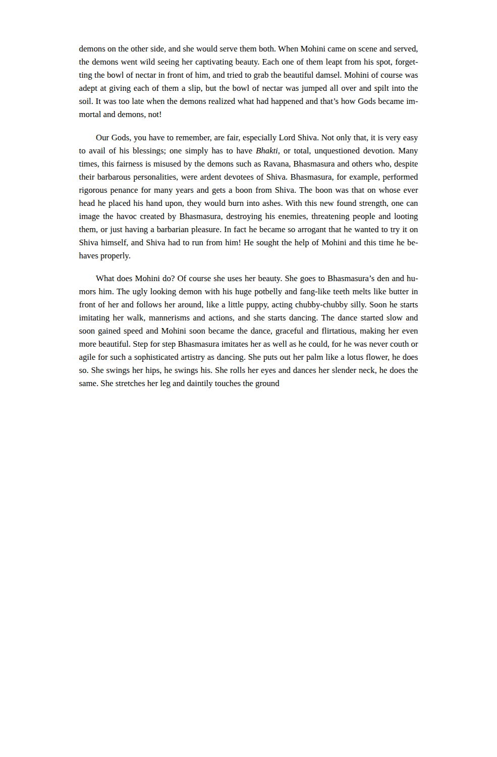demons on the other side, and she would serve them both. When Mohini came on scene and served, the demons went wild seeing her captivating beauty. Each one of them leapt from his spot, forgetting the bowl of nectar in front of him, and tried to grab the beautiful damsel. Mohini of course was adept at giving each of them a slip, but the bowl of nectar was jumped all over and spilt into the soil. It was too late when the demons realized what had happened and that’s how Gods became immortal and demons, not!
Our Gods, you have to remember, are fair, especially Lord Shiva. Not only that, it is very easy to avail of his blessings; one simply has to have Bhakti, or total, unquestioned devotion. Many times, this fairness is misused by the demons such as Ravana, Bhasmasura and others who, despite their barbarous personalities, were ardent devotees of Shiva. Bhasmasura, for example, performed rigorous penance for many years and gets a boon from Shiva. The boon was that on whose ever head he placed his hand upon, they would burn into ashes. With this new found strength, one can image the havoc created by Bhasmasura, destroying his enemies, threatening people and looting them, or just having a barbarian pleasure. In fact he became so arrogant that he wanted to try it on Shiva himself, and Shiva had to run from him! He sought the help of Mohini and this time he behaves properly.
What does Mohini do? Of course she uses her beauty. She goes to Bhasmasura’s den and humors him. The ugly looking demon with his huge potbelly and fang-like teeth melts like butter in front of her and follows her around, like a little puppy, acting chubby-chubby silly. Soon he starts imitating her walk, mannerisms and actions, and she starts dancing. The dance started slow and soon gained speed and Mohini soon became the dance, graceful and flirtatious, making her even more beautiful. Step for step Bhasmasura imitates her as well as he could, for he was never couth or agile for such a sophisticated artistry as dancing. She puts out her palm like a lotus flower, he does so. She swings her hips, he swings his. She rolls her eyes and dances her slender neck, he does the same. She stretches her leg and daintily touches the ground